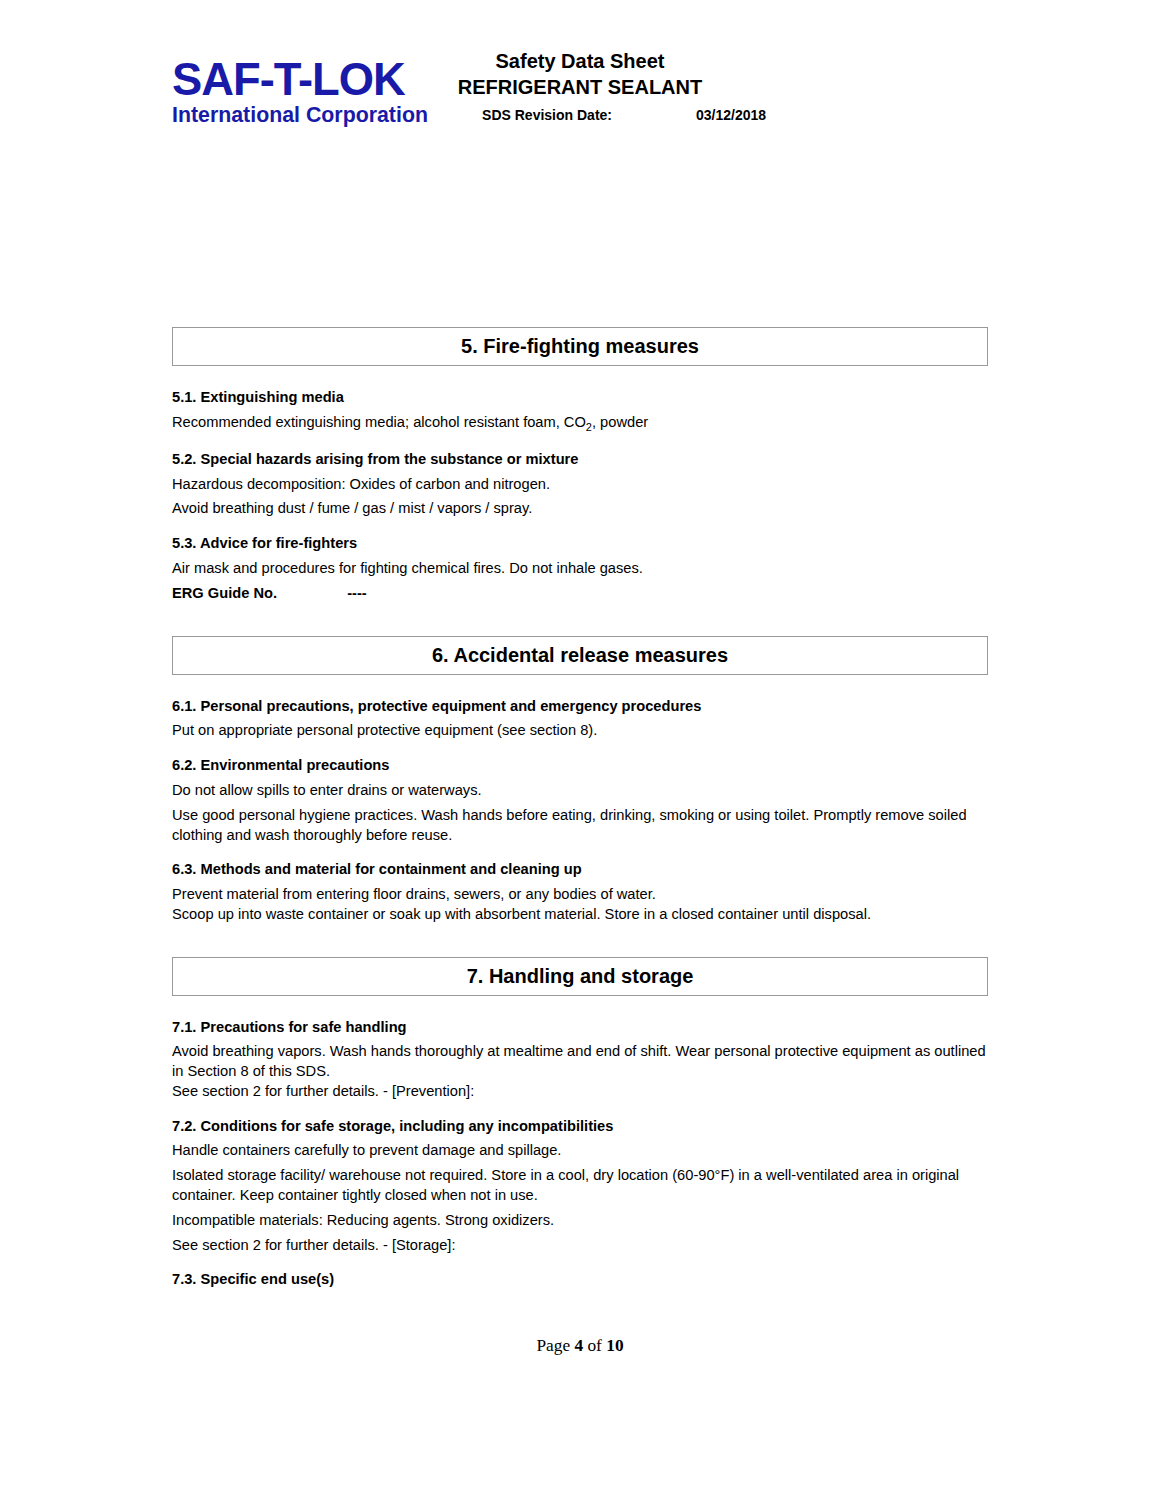SAF-T-LOK
International Corporation
Safety Data Sheet
REFRIGERANT SEALANT
SDS Revision Date: 03/12/2018
5. Fire-fighting measures
5.1. Extinguishing media
Recommended extinguishing media; alcohol resistant foam, CO2, powder
5.2. Special hazards arising from the substance or mixture
Hazardous decomposition: Oxides of carbon and nitrogen.
Avoid breathing dust / fume / gas / mist / vapors / spray.
5.3. Advice for fire-fighters
Air mask and procedures for fighting chemical fires. Do not inhale gases.
ERG Guide No. ----
6. Accidental release measures
6.1. Personal precautions, protective equipment and emergency procedures
Put on appropriate personal protective equipment (see section 8).
6.2. Environmental precautions
Do not allow spills to enter drains or waterways.
Use good personal hygiene practices. Wash hands before eating, drinking, smoking or using toilet. Promptly remove soiled clothing and wash thoroughly before reuse.
6.3. Methods and material for containment and cleaning up
Prevent material from entering floor drains, sewers, or any bodies of water.
Scoop up into waste container or soak up with absorbent material. Store in a closed container until disposal.
7. Handling and storage
7.1. Precautions for safe handling
Avoid breathing vapors. Wash hands thoroughly at mealtime and end of shift. Wear personal protective equipment as outlined in Section 8 of this SDS.
See section 2 for further details. - [Prevention]:
7.2. Conditions for safe storage, including any incompatibilities
Handle containers carefully to prevent damage and spillage.
Isolated storage facility/ warehouse not required. Store in a cool, dry location (60-90°F) in a well-ventilated area in original container. Keep container tightly closed when not in use.
Incompatible materials: Reducing agents. Strong oxidizers.
See section 2 for further details. - [Storage]:
7.3. Specific end use(s)
Page 4 of 10